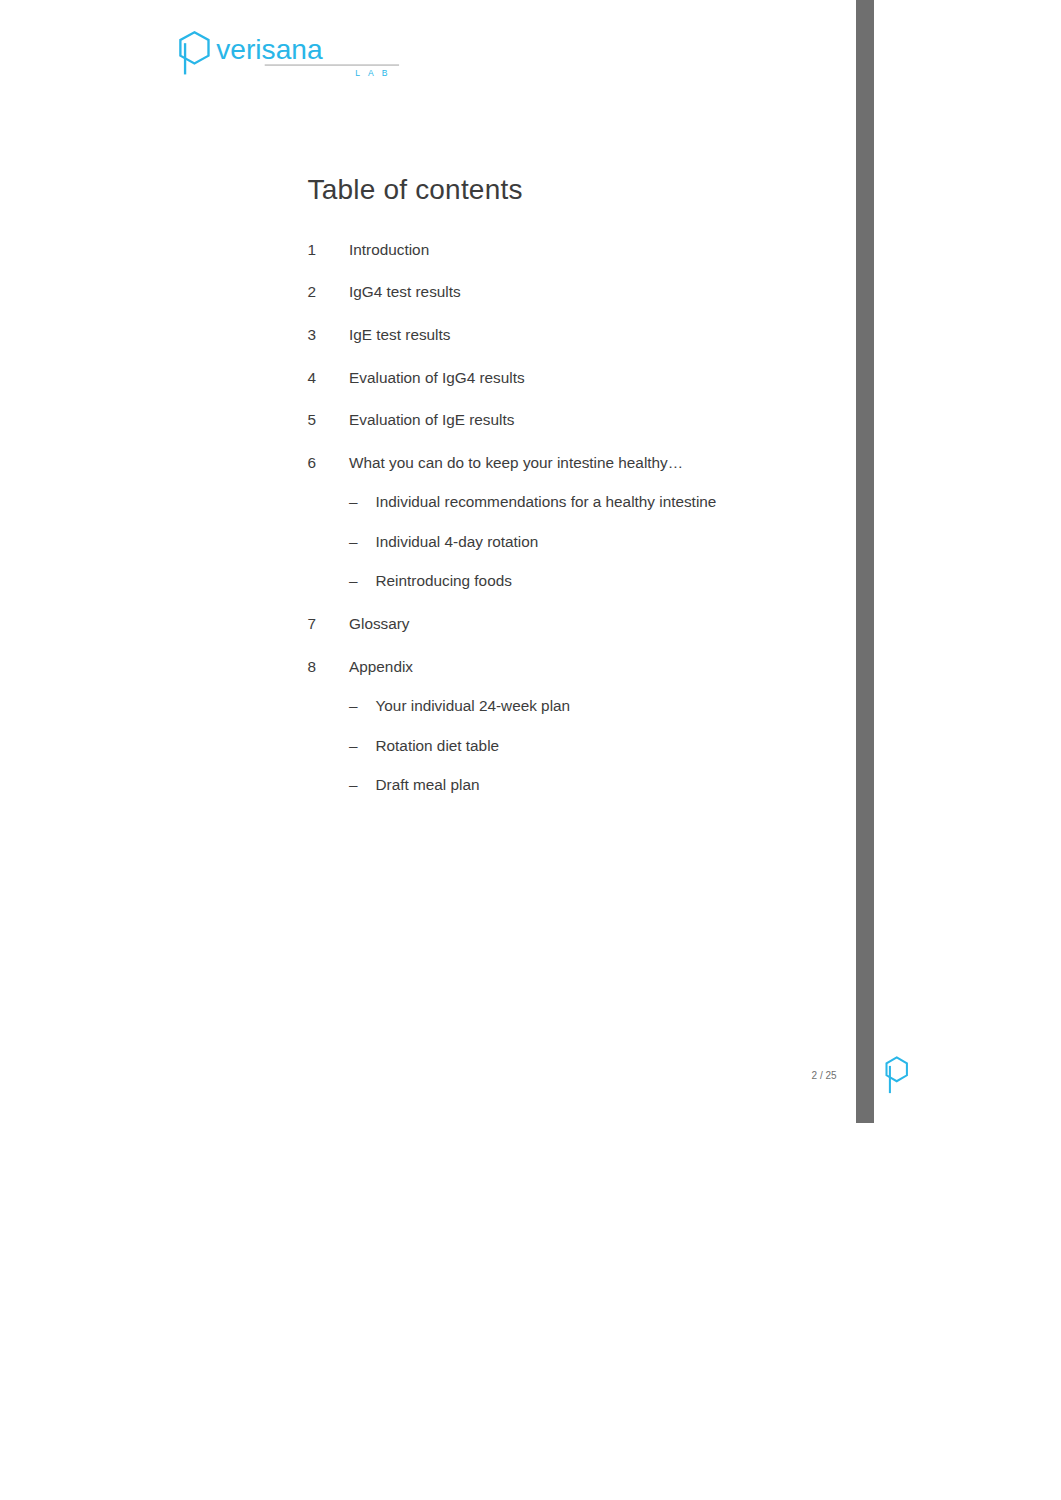verisana LAB verisana L A B
Table of contents
1 Introduction
2 IgG4 test results
3 IgE test results
4 Evaluation of IgG4 results
5 Evaluation of IgE results
6 What you can do to keep your intestine healthy…
–Individual recommendations for a healthy intestine
–Individual 4-day rotation
–Reintroducing foods
7 Glossary
8 Appendix
–Your individual 24-week plan
–Rotation diet table
–Draft meal plan
2 / 25